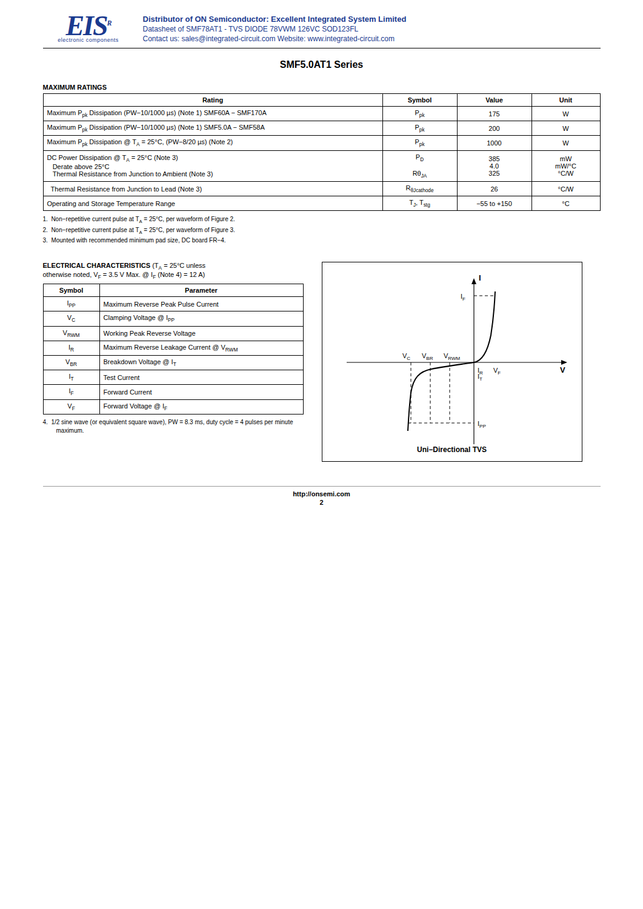EISR
electronic components
Distributor of ON Semiconductor: Excellent Integrated System Limited
Datasheet of SMF78AT1 - TVS DIODE 78VWM 126VC SOD123FL
Contact us: sales@integrated-circuit.com Website: www.integrated-circuit.com
SMF5.0AT1 Series
MAXIMUM RATINGS
| Rating | Symbol | Value | Unit |
| --- | --- | --- | --- |
| Maximum P pk Dissipation (PW−10/1000 µs) (Note 1) SMF60A − SMF170A | P pk | 175 | W |
| Maximum P pk Dissipation (PW−10/1000 µs) (Note 1) SMF5.0A − SMF58A | P pk | 200 | W |
| Maximum P pk Dissipation @ T A = 25°C, (PW−8/20 µs) (Note 2) | P pk | 1000 | W |
| DC Power Dissipation @ T A = 25°C (Note 3) Derate above 25°C Thermal Resistance from Junction to Ambient (Note 3) | P D Rθ JA | 385 4.0 325 | mW mW/°C °C/W |
| Thermal Resistance from Junction to Lead (Note 3) | R θJcathode | 26 | °C/W |
| Operating and Storage Temperature Range | T J , T stg | −55 to +150 | °C |
1. Non−repetitive current pulse at TA = 25°C, per waveform of Figure 2.
2. Non−repetitive current pulse at TA = 25°C, per waveform of Figure 3.
3. Mounted with recommended minimum pad size, DC board FR−4.
ELECTRICAL CHARACTERISTICS (TA = 25°C unless
otherwise noted, VF = 3.5 V Max. @ IF (Note 4) = 12 A)
| Symbol | Parameter |
| --- | --- |
| I PP | Maximum Reverse Peak Pulse Current |
| V C | Clamping Voltage @ I PP |
| V RWM | Working Peak Reverse Voltage |
| I R | Maximum Reverse Leakage Current @ V RWM |
| V BR | Breakdown Voltage @ I T |
| I T | Test Current |
| I F | Forward Current |
| V F | Forward Voltage @ I F |
4. 1/2 sine wave (or equivalent square wave), PW = 8.3 ms, duty cycle = 4 pulses per minute maximum.
I V IF IPP VC VBR VRWM IR IT VF
Uni−Directional TVS
http://onsemi.com
2